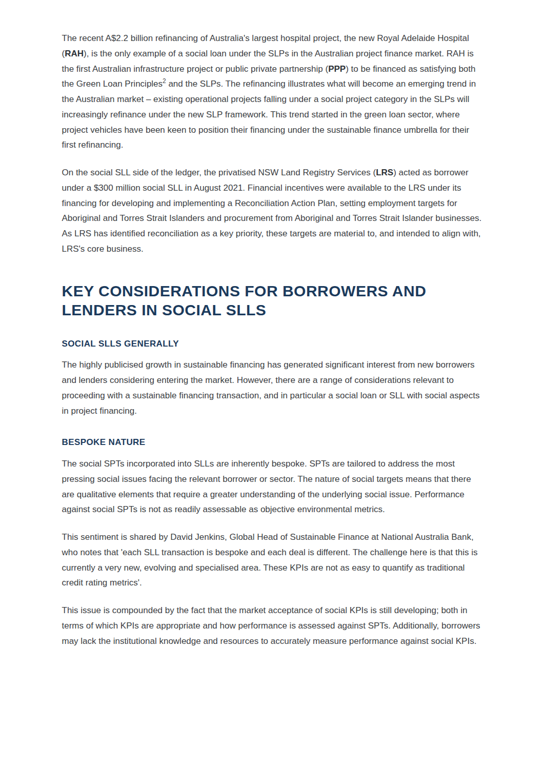The recent A$2.2 billion refinancing of Australia's largest hospital project, the new Royal Adelaide Hospital (RAH), is the only example of a social loan under the SLPs in the Australian project finance market. RAH is the first Australian infrastructure project or public private partnership (PPP) to be financed as satisfying both the Green Loan Principles2 and the SLPs. The refinancing illustrates what will become an emerging trend in the Australian market – existing operational projects falling under a social project category in the SLPs will increasingly refinance under the new SLP framework. This trend started in the green loan sector, where project vehicles have been keen to position their financing under the sustainable finance umbrella for their first refinancing.
On the social SLL side of the ledger, the privatised NSW Land Registry Services (LRS) acted as borrower under a $300 million social SLL in August 2021. Financial incentives were available to the LRS under its financing for developing and implementing a Reconciliation Action Plan, setting employment targets for Aboriginal and Torres Strait Islanders and procurement from Aboriginal and Torres Strait Islander businesses. As LRS has identified reconciliation as a key priority, these targets are material to, and intended to align with, LRS's core business.
Key considerations for borrowers and lenders in social SLLs
Social SLLs generally
The highly publicised growth in sustainable financing has generated significant interest from new borrowers and lenders considering entering the market. However, there are a range of considerations relevant to proceeding with a sustainable financing transaction, and in particular a social loan or SLL with social aspects in project financing.
Bespoke nature
The social SPTs incorporated into SLLs are inherently bespoke. SPTs are tailored to address the most pressing social issues facing the relevant borrower or sector. The nature of social targets means that there are qualitative elements that require a greater understanding of the underlying social issue. Performance against social SPTs is not as readily assessable as objective environmental metrics.
This sentiment is shared by David Jenkins, Global Head of Sustainable Finance at National Australia Bank, who notes that 'each SLL transaction is bespoke and each deal is different. The challenge here is that this is currently a very new, evolving and specialised area. These KPIs are not as easy to quantify as traditional credit rating metrics'.
This issue is compounded by the fact that the market acceptance of social KPIs is still developing; both in terms of which KPIs are appropriate and how performance is assessed against SPTs. Additionally, borrowers may lack the institutional knowledge and resources to accurately measure performance against social KPIs.